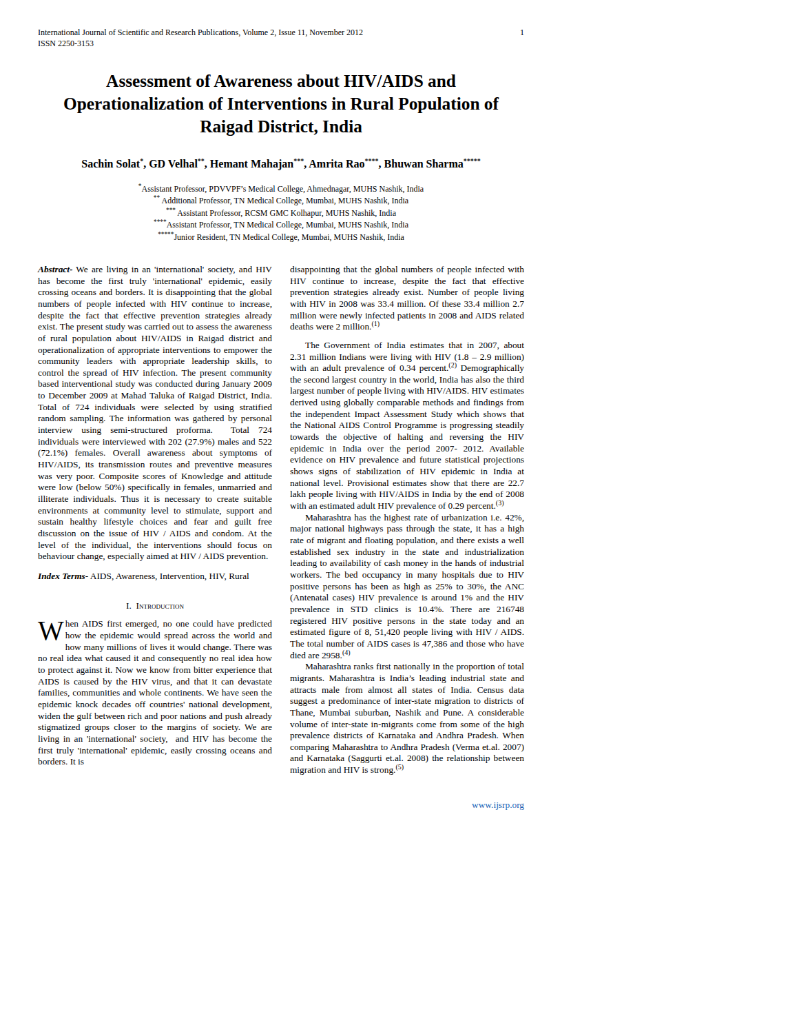International Journal of Scientific and Research Publications, Volume 2, Issue 11, November 2012
ISSN 2250-3153
1
Assessment of Awareness about HIV/AIDS and Operationalization of Interventions in Rural Population of Raigad District, India
Sachin Solat*, GD Velhal**, Hemant Mahajan***, Amrita Rao****, Bhuwan Sharma*****
*Assistant Professor, PDVVPF’s Medical College, Ahmednagar, MUHS Nashik, India
** Additional Professor, TN Medical College, Mumbai, MUHS Nashik, India
*** Assistant Professor, RCSM GMC Kolhapur, MUHS Nashik, India
****Assistant Professor, TN Medical College, Mumbai, MUHS Nashik, India
*****Junior Resident, TN Medical College, Mumbai, MUHS Nashik, India
Abstract- We are living in an 'international' society, and HIV has become the first truly 'international' epidemic, easily crossing oceans and borders. It is disappointing that the global numbers of people infected with HIV continue to increase, despite the fact that effective prevention strategies already exist. The present study was carried out to assess the awareness of rural population about HIV/AIDS in Raigad district and operationalization of appropriate interventions to empower the community leaders with appropriate leadership skills, to control the spread of HIV infection. The present community based interventional study was conducted during January 2009 to December 2009 at Mahad Taluka of Raigad District, India. Total of 724 individuals were selected by using stratified random sampling. The information was gathered by personal interview using semi-structured proforma. Total 724 individuals were interviewed with 202 (27.9%) males and 522 (72.1%) females. Overall awareness about symptoms of HIV/AIDS, its transmission routes and preventive measures was very poor. Composite scores of Knowledge and attitude were low (below 50%) specifically in females, unmarried and illiterate individuals. Thus it is necessary to create suitable environments at community level to stimulate, support and sustain healthy lifestyle choices and fear and guilt free discussion on the issue of HIV / AIDS and condom. At the level of the individual, the interventions should focus on behaviour change, especially aimed at HIV / AIDS prevention.
Index Terms- AIDS, Awareness, Intervention, HIV, Rural
I. Introduction
When AIDS first emerged, no one could have predicted how the epidemic would spread across the world and how many millions of lives it would change. There was no real idea what caused it and consequently no real idea how to protect against it. Now we know from bitter experience that AIDS is caused by the HIV virus, and that it can devastate families, communities and whole continents. We have seen the epidemic knock decades off countries' national development, widen the gulf between rich and poor nations and push already stigmatized groups closer to the margins of society. We are living in an 'international' society, and HIV has become the first truly 'international' epidemic, easily crossing oceans and borders. It is
disappointing that the global numbers of people infected with HIV continue to increase, despite the fact that effective prevention strategies already exist. Number of people living with HIV in 2008 was 33.4 million. Of these 33.4 million 2.7 million were newly infected patients in 2008 and AIDS related deaths were 2 million.(1)
The Government of India estimates that in 2007, about 2.31 million Indians were living with HIV (1.8 – 2.9 million) with an adult prevalence of 0.34 percent.(2) Demographically the second largest country in the world, India has also the third largest number of people living with HIV/AIDS. HIV estimates derived using globally comparable methods and findings from the independent Impact Assessment Study which shows that the National AIDS Control Programme is progressing steadily towards the objective of halting and reversing the HIV epidemic in India over the period 2007- 2012. Available evidence on HIV prevalence and future statistical projections shows signs of stabilization of HIV epidemic in India at national level. Provisional estimates show that there are 22.7 lakh people living with HIV/AIDS in India by the end of 2008 with an estimated adult HIV prevalence of 0.29 percent.(3)
Maharashtra has the highest rate of urbanization i.e. 42%, major national highways pass through the state, it has a high rate of migrant and floating population, and there exists a well established sex industry in the state and industrialization leading to availability of cash money in the hands of industrial workers. The bed occupancy in many hospitals due to HIV positive persons has been as high as 25% to 30%, the ANC (Antenatal cases) HIV prevalence is around 1% and the HIV prevalence in STD clinics is 10.4%. There are 216748 registered HIV positive persons in the state today and an estimated figure of 8, 51,420 people living with HIV / AIDS. The total number of AIDS cases is 47,386 and those who have died are 2958.(4)
Maharashtra ranks first nationally in the proportion of total migrants. Maharashtra is India’s leading industrial state and attracts male from almost all states of India. Census data suggest a predominance of inter-state migration to districts of Thane, Mumbai suburban, Nashik and Pune. A considerable volume of inter-state in-migrants come from some of the high prevalence districts of Karnataka and Andhra Pradesh. When comparing Maharashtra to Andhra Pradesh (Verma et.al. 2007) and Karnataka (Saggurti et.al. 2008) the relationship between migration and HIV is strong.(5)
www.ijsrp.org